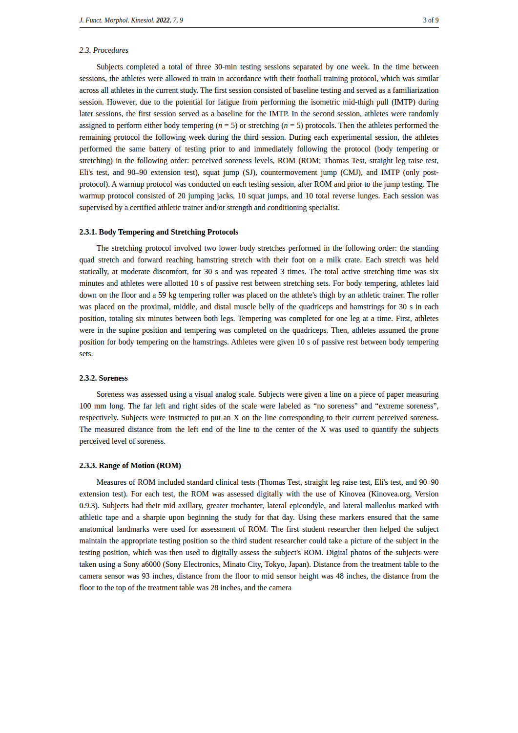J. Funct. Morphol. Kinesiol. 2022, 7, 9 3 of 9
2.3. Procedures
Subjects completed a total of three 30-min testing sessions separated by one week. In the time between sessions, the athletes were allowed to train in accordance with their football training protocol, which was similar across all athletes in the current study. The first session consisted of baseline testing and served as a familiarization session. However, due to the potential for fatigue from performing the isometric mid-thigh pull (IMTP) during later sessions, the first session served as a baseline for the IMTP. In the second session, athletes were randomly assigned to perform either body tempering (n = 5) or stretching (n = 5) protocols. Then the athletes performed the remaining protocol the following week during the third session. During each experimental session, the athletes performed the same battery of testing prior to and immediately following the protocol (body tempering or stretching) in the following order: perceived soreness levels, ROM (ROM; Thomas Test, straight leg raise test, Eli's test, and 90–90 extension test), squat jump (SJ), countermovement jump (CMJ), and IMTP (only post-protocol). A warmup protocol was conducted on each testing session, after ROM and prior to the jump testing. The warmup protocol consisted of 20 jumping jacks, 10 squat jumps, and 10 total reverse lunges. Each session was supervised by a certified athletic trainer and/or strength and conditioning specialist.
2.3.1. Body Tempering and Stretching Protocols
The stretching protocol involved two lower body stretches performed in the following order: the standing quad stretch and forward reaching hamstring stretch with their foot on a milk crate. Each stretch was held statically, at moderate discomfort, for 30 s and was repeated 3 times. The total active stretching time was six minutes and athletes were allotted 10 s of passive rest between stretching sets. For body tempering, athletes laid down on the floor and a 59 kg tempering roller was placed on the athlete's thigh by an athletic trainer. The roller was placed on the proximal, middle, and distal muscle belly of the quadriceps and hamstrings for 30 s in each position, totaling six minutes between both legs. Tempering was completed for one leg at a time. First, athletes were in the supine position and tempering was completed on the quadriceps. Then, athletes assumed the prone position for body tempering on the hamstrings. Athletes were given 10 s of passive rest between body tempering sets.
2.3.2. Soreness
Soreness was assessed using a visual analog scale. Subjects were given a line on a piece of paper measuring 100 mm long. The far left and right sides of the scale were labeled as “no soreness” and “extreme soreness”, respectively. Subjects were instructed to put an X on the line corresponding to their current perceived soreness. The measured distance from the left end of the line to the center of the X was used to quantify the subjects perceived level of soreness.
2.3.3. Range of Motion (ROM)
Measures of ROM included standard clinical tests (Thomas Test, straight leg raise test, Eli's test, and 90–90 extension test). For each test, the ROM was assessed digitally with the use of Kinovea (Kinovea.org, Version 0.9.3). Subjects had their mid axillary, greater trochanter, lateral epicondyle, and lateral malleolus marked with athletic tape and a sharpie upon beginning the study for that day. Using these markers ensured that the same anatomical landmarks were used for assessment of ROM. The first student researcher then helped the subject maintain the appropriate testing position so the third student researcher could take a picture of the subject in the testing position, which was then used to digitally assess the subject's ROM. Digital photos of the subjects were taken using a Sony a6000 (Sony Electronics, Minato City, Tokyo, Japan). Distance from the treatment table to the camera sensor was 93 inches, distance from the floor to mid sensor height was 48 inches, the distance from the floor to the top of the treatment table was 28 inches, and the camera